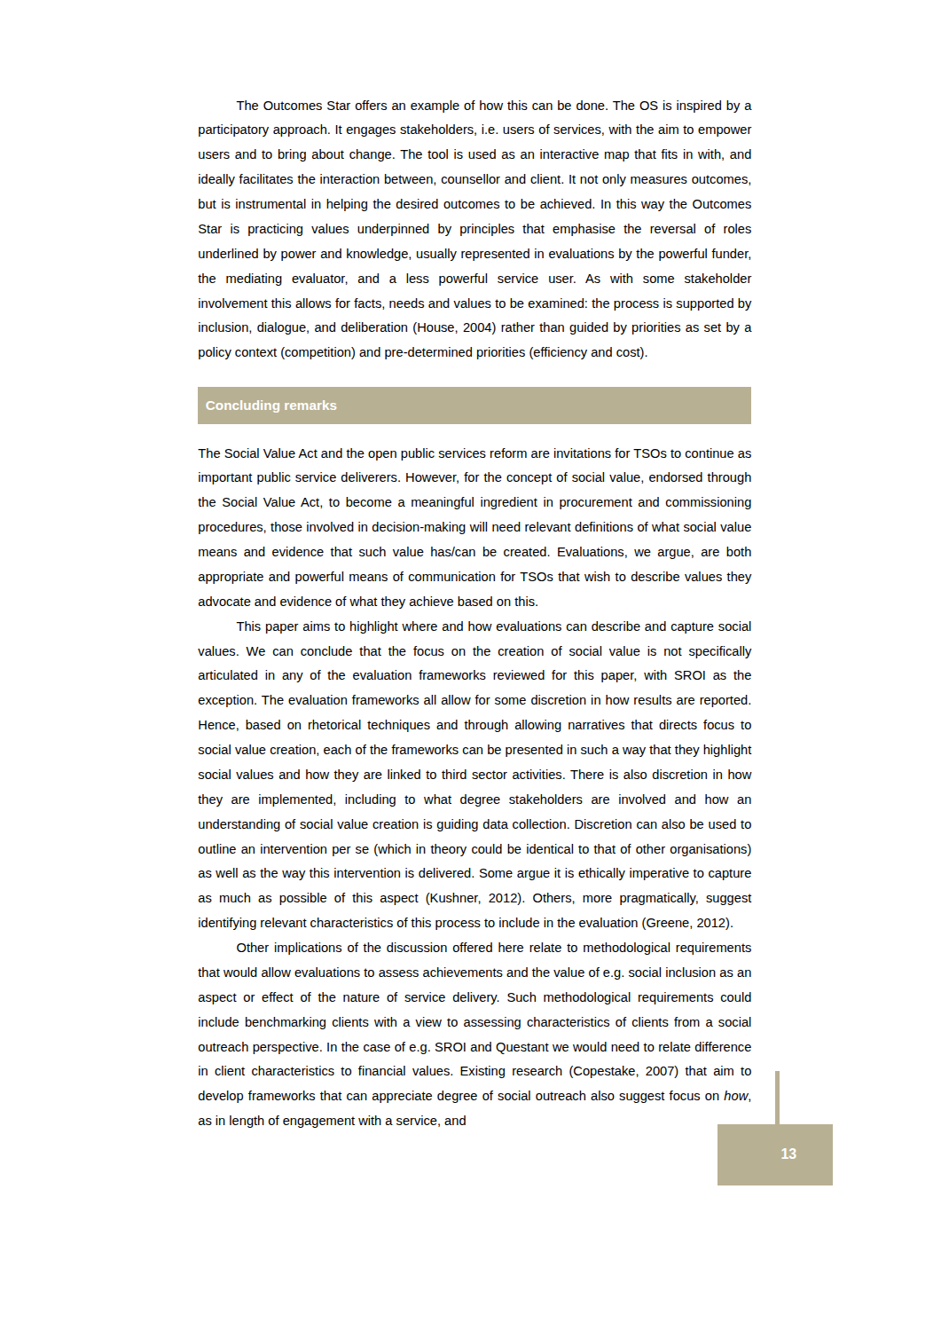The Outcomes Star offers an example of how this can be done. The OS is inspired by a participatory approach. It engages stakeholders, i.e. users of services, with the aim to empower users and to bring about change. The tool is used as an interactive map that fits in with, and ideally facilitates the interaction between, counsellor and client. It not only measures outcomes, but is instrumental in helping the desired outcomes to be achieved. In this way the Outcomes Star is practicing values underpinned by principles that emphasise the reversal of roles underlined by power and knowledge, usually represented in evaluations by the powerful funder, the mediating evaluator, and a less powerful service user. As with some stakeholder involvement this allows for facts, needs and values to be examined: the process is supported by inclusion, dialogue, and deliberation (House, 2004) rather than guided by priorities as set by a policy context (competition) and pre-determined priorities (efficiency and cost).
Concluding remarks
The Social Value Act and the open public services reform are invitations for TSOs to continue as important public service deliverers. However, for the concept of social value, endorsed through the Social Value Act, to become a meaningful ingredient in procurement and commissioning procedures, those involved in decision-making will need relevant definitions of what social value means and evidence that such value has/can be created. Evaluations, we argue, are both appropriate and powerful means of communication for TSOs that wish to describe values they advocate and evidence of what they achieve based on this.
This paper aims to highlight where and how evaluations can describe and capture social values. We can conclude that the focus on the creation of social value is not specifically articulated in any of the evaluation frameworks reviewed for this paper, with SROI as the exception. The evaluation frameworks all allow for some discretion in how results are reported. Hence, based on rhetorical techniques and through allowing narratives that directs focus to social value creation, each of the frameworks can be presented in such a way that they highlight social values and how they are linked to third sector activities. There is also discretion in how they are implemented, including to what degree stakeholders are involved and how an understanding of social value creation is guiding data collection. Discretion can also be used to outline an intervention per se (which in theory could be identical to that of other organisations) as well as the way this intervention is delivered. Some argue it is ethically imperative to capture as much as possible of this aspect (Kushner, 2012). Others, more pragmatically, suggest identifying relevant characteristics of this process to include in the evaluation (Greene, 2012).
Other implications of the discussion offered here relate to methodological requirements that would allow evaluations to assess achievements and the value of e.g. social inclusion as an aspect or effect of the nature of service delivery. Such methodological requirements could include benchmarking clients with a view to assessing characteristics of clients from a social outreach perspective. In the case of e.g. SROI and Questant we would need to relate difference in client characteristics to financial values. Existing research (Copestake, 2007) that aim to develop frameworks that can appreciate degree of social outreach also suggest focus on how, as in length of engagement with a service, and
13